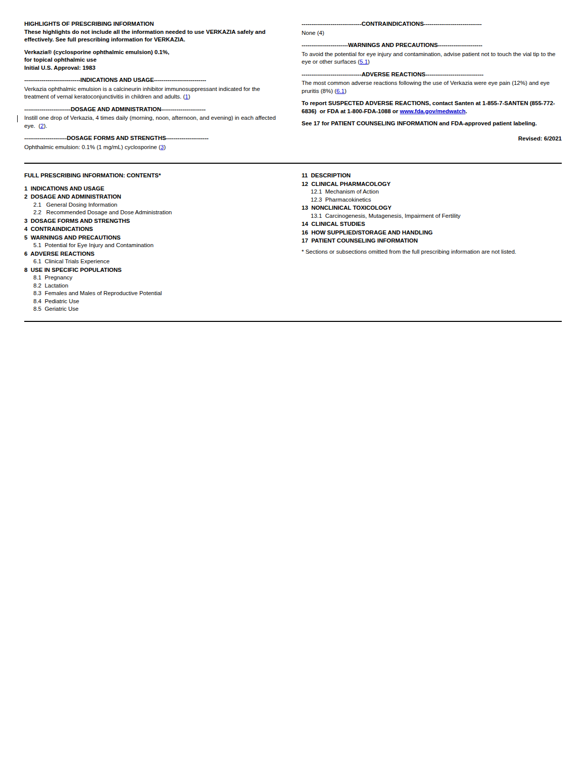HIGHLIGHTS OF PRESCRIBING INFORMATION
These highlights do not include all the information needed to use VERKAZIA safely and effectively. See full prescribing information for VERKAZIA.
Verkazia® (cyclosporine ophthalmic emulsion) 0.1%,
for topical ophthalmic use
Initial U.S. Approval: 1983
-----------------------------INDICATIONS AND USAGE---------------------------
Verkazia ophthalmic emulsion is a calcineurin inhibitor immunosuppressant indicated for the treatment of vernal keratoconjunctivitis in children and adults. (1)
------------------------DOSAGE AND ADMINISTRATION-----------------------
Instill one drop of Verkazia, 4 times daily (morning, noon, afternoon, and evening) in each affected eye. (2).
----------------------DOSAGE FORMS AND STRENGTHS----------------------
Ophthalmic emulsion: 0.1% (1 mg/mL) cyclosporine (3)
-------------------------------CONTRAINDICATIONS------------------------------
None (4)
------------------------WARNINGS AND PRECAUTIONS-----------------------
To avoid the potential for eye injury and contamination, advise patient not to touch the vial tip to the eye or other surfaces (5.1)
-------------------------------ADVERSE REACTIONS------------------------------
The most common adverse reactions following the use of Verkazia were eye pain (12%) and eye pruritis (8%) (6.1)
To report SUSPECTED ADVERSE REACTIONS, contact Santen at 1-855-7-SANTEN (855-772-6836) or FDA at 1-800-FDA-1088 or www.fda.gov/medwatch.
See 17 for PATIENT COUNSELING INFORMATION and FDA-approved patient labeling.
Revised: 6/2021
FULL PRESCRIBING INFORMATION: CONTENTS*
1 INDICATIONS AND USAGE
2 DOSAGE AND ADMINISTRATION
2.1 General Dosing Information
2.2 Recommended Dosage and Dose Administration
3 DOSAGE FORMS AND STRENGTHS
4 CONTRAINDICATIONS
5 WARNINGS AND PRECAUTIONS
5.1 Potential for Eye Injury and Contamination
6 ADVERSE REACTIONS
6.1 Clinical Trials Experience
8 USE IN SPECIFIC POPULATIONS
8.1 Pregnancy
8.2 Lactation
8.3 Females and Males of Reproductive Potential
8.4 Pediatric Use
8.5 Geriatric Use
11 DESCRIPTION
12 CLINICAL PHARMACOLOGY
12.1 Mechanism of Action
12.3 Pharmacokinetics
13 NONCLINICAL TOXICOLOGY
13.1 Carcinogenesis, Mutagenesis, Impairment of Fertility
14 CLINICAL STUDIES
16 HOW SUPPLIED/STORAGE AND HANDLING
17 PATIENT COUNSELING INFORMATION
* Sections or subsections omitted from the full prescribing information are not listed.